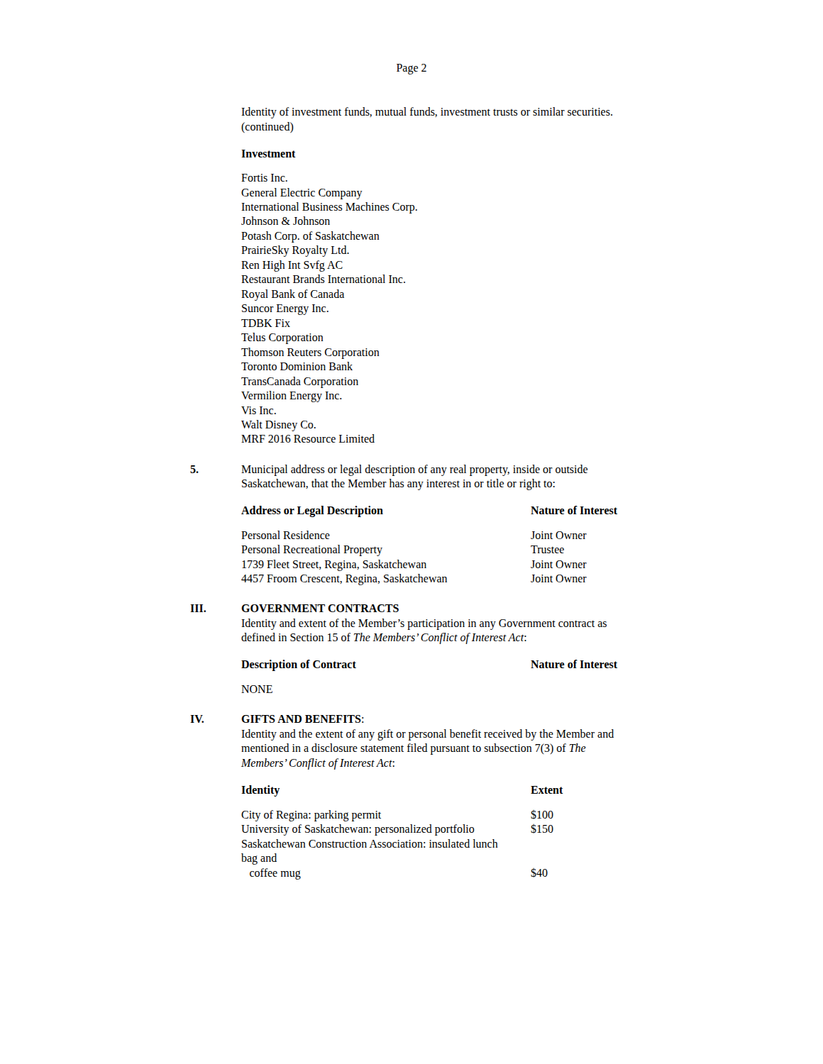Page 2
Identity of investment funds, mutual funds, investment trusts or similar securities. (continued)
Investment
Fortis Inc.
General Electric Company
International Business Machines Corp.
Johnson & Johnson
Potash Corp. of Saskatchewan
PrairieSky Royalty Ltd.
Ren High Int Svfg AC
Restaurant Brands International Inc.
Royal Bank of Canada
Suncor Energy Inc.
TDBK Fix
Telus Corporation
Thomson Reuters Corporation
Toronto Dominion Bank
TransCanada Corporation
Vermilion Energy Inc.
Vis Inc.
Walt Disney Co.
MRF 2016 Resource Limited
5.
Municipal address or legal description of any real property, inside or outside Saskatchewan, that the Member has any interest in or title or right to:
| Address or Legal Description | Nature of Interest |
| --- | --- |
| Personal Residence | Joint Owner |
| Personal Recreational Property | Trustee |
| 1739 Fleet Street, Regina, Saskatchewan | Joint Owner |
| 4457 Froom Crescent, Regina, Saskatchewan | Joint Owner |
III.
GOVERNMENT CONTRACTS
Identity and extent of the Member’s participation in any Government contract as defined in Section 15 of The Members’ Conflict of Interest Act:
| Description of Contract | Nature of Interest |
| --- | --- |
| NONE | |
IV.
GIFTS AND BENEFITS:
Identity and the extent of any gift or personal benefit received by the Member and mentioned in a disclosure statement filed pursuant to subsection 7(3) of The Members’ Conflict of Interest Act:
| Identity | Extent |
| --- | --- |
| City of Regina: parking permit | $100 |
| University of Saskatchewan: personalized portfolio | $150 |
| Saskatchewan Construction Association: insulated lunch bag and | |
| coffee mug | $40 |